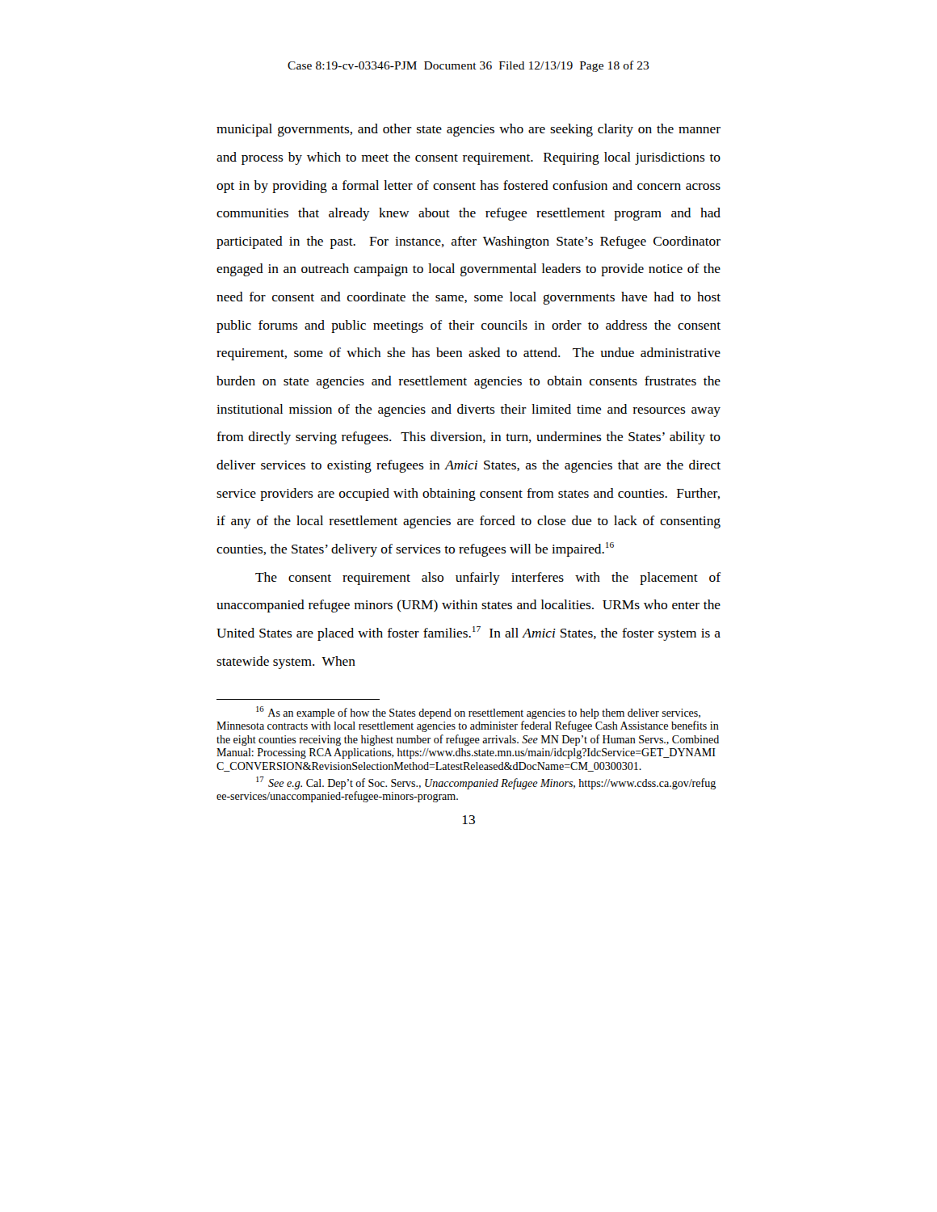Case 8:19-cv-03346-PJM Document 36 Filed 12/13/19 Page 18 of 23
municipal governments, and other state agencies who are seeking clarity on the manner and process by which to meet the consent requirement. Requiring local jurisdictions to opt in by providing a formal letter of consent has fostered confusion and concern across communities that already knew about the refugee resettlement program and had participated in the past. For instance, after Washington State’s Refugee Coordinator engaged in an outreach campaign to local governmental leaders to provide notice of the need for consent and coordinate the same, some local governments have had to host public forums and public meetings of their councils in order to address the consent requirement, some of which she has been asked to attend. The undue administrative burden on state agencies and resettlement agencies to obtain consents frustrates the institutional mission of the agencies and diverts their limited time and resources away from directly serving refugees. This diversion, in turn, undermines the States’ ability to deliver services to existing refugees in Amici States, as the agencies that are the direct service providers are occupied with obtaining consent from states and counties. Further, if any of the local resettlement agencies are forced to close due to lack of consenting counties, the States’ delivery of services to refugees will be impaired.16
The consent requirement also unfairly interferes with the placement of unaccompanied refugee minors (URM) within states and localities. URMs who enter the United States are placed with foster families.17 In all Amici States, the foster system is a statewide system. When
16 As an example of how the States depend on resettlement agencies to help them deliver services, Minnesota contracts with local resettlement agencies to administer federal Refugee Cash Assistance benefits in the eight counties receiving the highest number of refugee arrivals. See MN Dep’t of Human Servs., Combined Manual: Processing RCA Applications, https://www.dhs.state.mn.us/main/idcplg?IdcService=GET_DYNAMIC_CONVERSION&RevisionSelectionMethod=LatestReleased&dDocName=CM_00300301.
17 See e.g. Cal. Dep’t of Soc. Servs., Unaccompanied Refugee Minors, https://www.cdss.ca.gov/refugee-services/unaccompanied-refugee-minors-program.
13